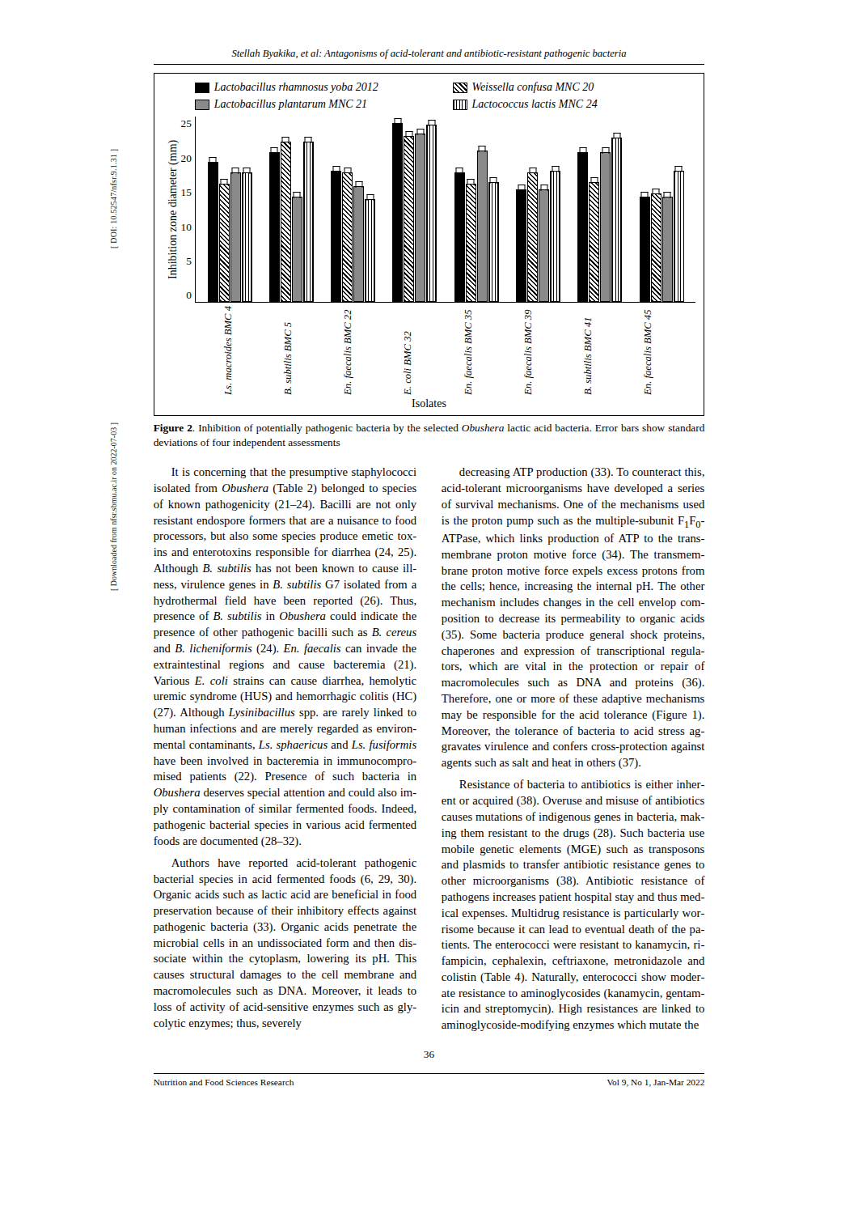[ DOI: 10.52547/nfsr.9.1.31 ]
[ Downloaded from nfsr.sbmu.ac.ir on 2022-07-03 ]
Stellah Byakika, et al: Antagonisms of acid-tolerant and antibiotic-resistant pathogenic bacteria
Lactobacillus rhamnosus yoba 2012
Weissella confusa MNC 20
Lactobacillus plantarum MNC 21
Lactococcus lactis MNC 24
Inhibition zone diameter (mm)
25
20
15
10
5
0
Ls. macroides BMC 4 B. subtilis BMC 5 En. faecalis BMC 22 E. coli BMC 32 En. faecalis BMC 35 En. faecalis BMC 39 B. subtilis BMC 41 En. faecalis BMC 45
Isolates
Figure 2. Inhibition of potentially pathogenic bacteria by the selected Obushera lactic acid bacteria. Error bars show standard deviations of four independent assessments
It is concerning that the presumptive staphylococci isolated from Obushera (Table 2) belonged to species of known pathogenicity (21–24). Bacilli are not only resistant endospore formers that are a nuisance to food processors, but also some species produce emetic toxins and enterotoxins responsible for diarrhea (24, 25). Although B. subtilis has not been known to cause illness, virulence genes in B. subtilis G7 isolated from a hydrothermal field have been reported (26). Thus, presence of B. subtilis in Obushera could indicate the presence of other pathogenic bacilli such as B. cereus and B. licheniformis (24). En. faecalis can invade the extraintestinal regions and cause bacteremia (21). Various E. coli strains can cause diarrhea, hemolytic uremic syndrome (HUS) and hemorrhagic colitis (HC) (27). Although Lysinibacillus spp. are rarely linked to human infections and are merely regarded as environmental contaminants, Ls. sphaericus and Ls. fusiformis have been involved in bacteremia in immunocompromised patients (22). Presence of such bacteria in Obushera deserves special attention and could also imply contamination of similar fermented foods. Indeed, pathogenic bacterial species in various acid fermented foods are documented (28–32).
Authors have reported acid-tolerant pathogenic bacterial species in acid fermented foods (6, 29, 30). Organic acids such as lactic acid are beneficial in food preservation because of their inhibitory effects against pathogenic bacteria (33). Organic acids penetrate the microbial cells in an undissociated form and then dissociate within the cytoplasm, lowering its pH. This causes structural damages to the cell membrane and macromolecules such as DNA. Moreover, it leads to loss of activity of acid-sensitive enzymes such as glycolytic enzymes; thus, severely
decreasing ATP production (33). To counteract this, acid-tolerant microorganisms have developed a series of survival mechanisms. One of the mechanisms used is the proton pump such as the multiple-subunit F1F0-ATPase, which links production of ATP to the transmembrane proton motive force (34). The transmembrane proton motive force expels excess protons from the cells; hence, increasing the internal pH. The other mechanism includes changes in the cell envelop composition to decrease its permeability to organic acids (35). Some bacteria produce general shock proteins, chaperones and expression of transcriptional regulators, which are vital in the protection or repair of macromolecules such as DNA and proteins (36). Therefore, one or more of these adaptive mechanisms may be responsible for the acid tolerance (Figure 1). Moreover, the tolerance of bacteria to acid stress aggravates virulence and confers cross-protection against agents such as salt and heat in others (37).
Resistance of bacteria to antibiotics is either inherent or acquired (38). Overuse and misuse of antibiotics causes mutations of indigenous genes in bacteria, making them resistant to the drugs (28). Such bacteria use mobile genetic elements (MGE) such as transposons and plasmids to transfer antibiotic resistance genes to other microorganisms (38). Antibiotic resistance of pathogens increases patient hospital stay and thus medical expenses. Multidrug resistance is particularly worrisome because it can lead to eventual death of the patients. The enterococci were resistant to kanamycin, rifampicin, cephalexin, ceftriaxone, metronidazole and colistin (Table 4). Naturally, enterococci show moderate resistance to aminoglycosides (kanamycin, gentamicin and streptomycin). High resistances are linked to aminoglycoside-modifying enzymes which mutate the
36
Nutrition and Food Sciences Research
Vol 9, No 1, Jan-Mar 2022